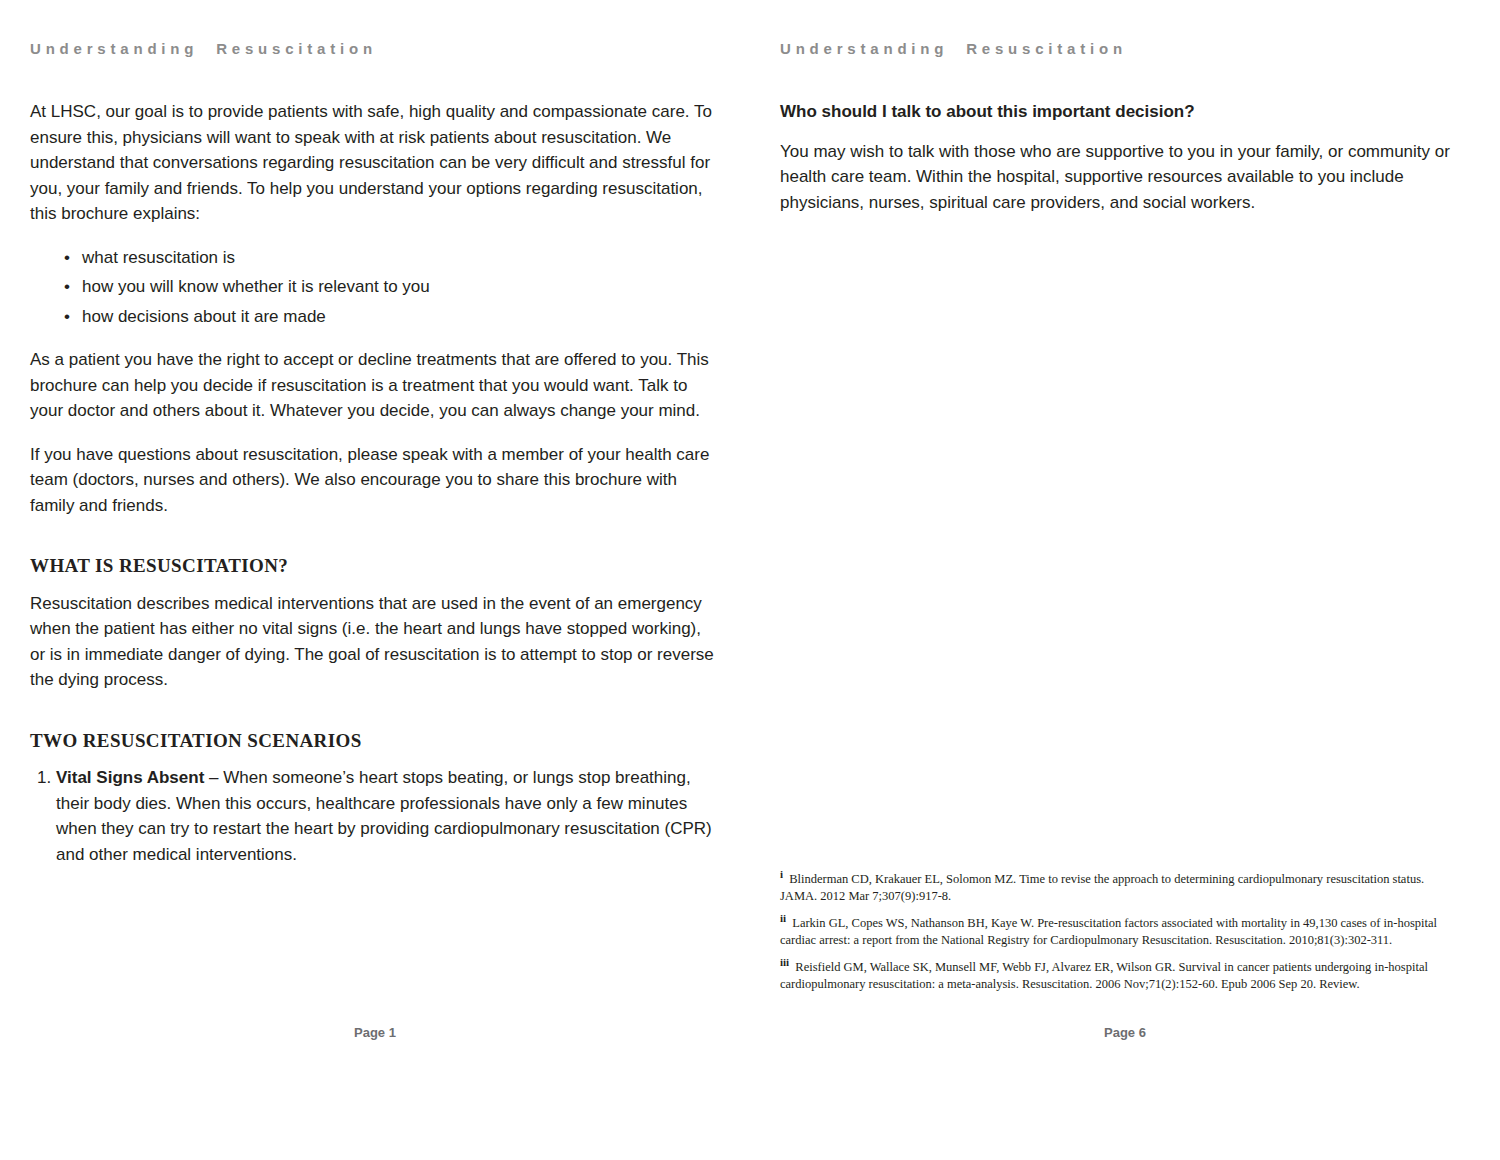Understanding Resuscitation
At LHSC, our goal is to provide patients with safe, high quality and compassionate care. To ensure this, physicians will want to speak with at risk patients about resuscitation. We understand that conversations regarding resuscitation can be very difficult and stressful for you, your family and friends. To help you understand your options regarding resuscitation, this brochure explains:
what resuscitation is
how you will know whether it is relevant to you
how decisions about it are made
As a patient you have the right to accept or decline treatments that are offered to you. This brochure can help you decide if resuscitation is a treatment that you would want. Talk to your doctor and others about it. Whatever you decide, you can always change your mind.
If you have questions about resuscitation, please speak with a member of your health care team (doctors, nurses and others). We also encourage you to share this brochure with family and friends.
WHAT IS RESUSCITATION?
Resuscitation describes medical interventions that are used in the event of an emergency when the patient has either no vital signs (i.e. the heart and lungs have stopped working), or is in immediate danger of dying. The goal of resuscitation is to attempt to stop or reverse the dying process.
TWO RESUSCITATION SCENARIOS
Vital Signs Absent – When someone’s heart stops beating, or lungs stop breathing, their body dies. When this occurs, healthcare professionals have only a few minutes when they can try to restart the heart by providing cardiopulmonary resuscitation (CPR) and other medical interventions.
Page 1
Understanding Resuscitation
Who should I talk to about this important decision?
You may wish to talk with those who are supportive to you in your family, or community or health care team. Within the hospital, supportive resources available to you include physicians, nurses, spiritual care providers, and social workers.
i Blinderman CD, Krakauer EL, Solomon MZ. Time to revise the approach to determining cardiopulmonary resuscitation status.
JAMA. 2012 Mar 7;307(9):917-8.
ii Larkin GL, Copes WS, Nathanson BH, Kaye W. Pre-resuscitation factors associated with mortality in 49,130 cases of in-hospital cardiac arrest: a report from the National Registry for Cardiopulmonary Resuscitation. Resuscitation. 2010;81(3):302-311.
iii Reisfield GM, Wallace SK, Munsell MF, Webb FJ, Alvarez ER, Wilson GR. Survival in cancer patients undergoing in-hospital cardiopulmonary resuscitation: a meta-analysis. Resuscitation. 2006 Nov;71(2):152-60. Epub 2006 Sep 20. Review.
Page 6